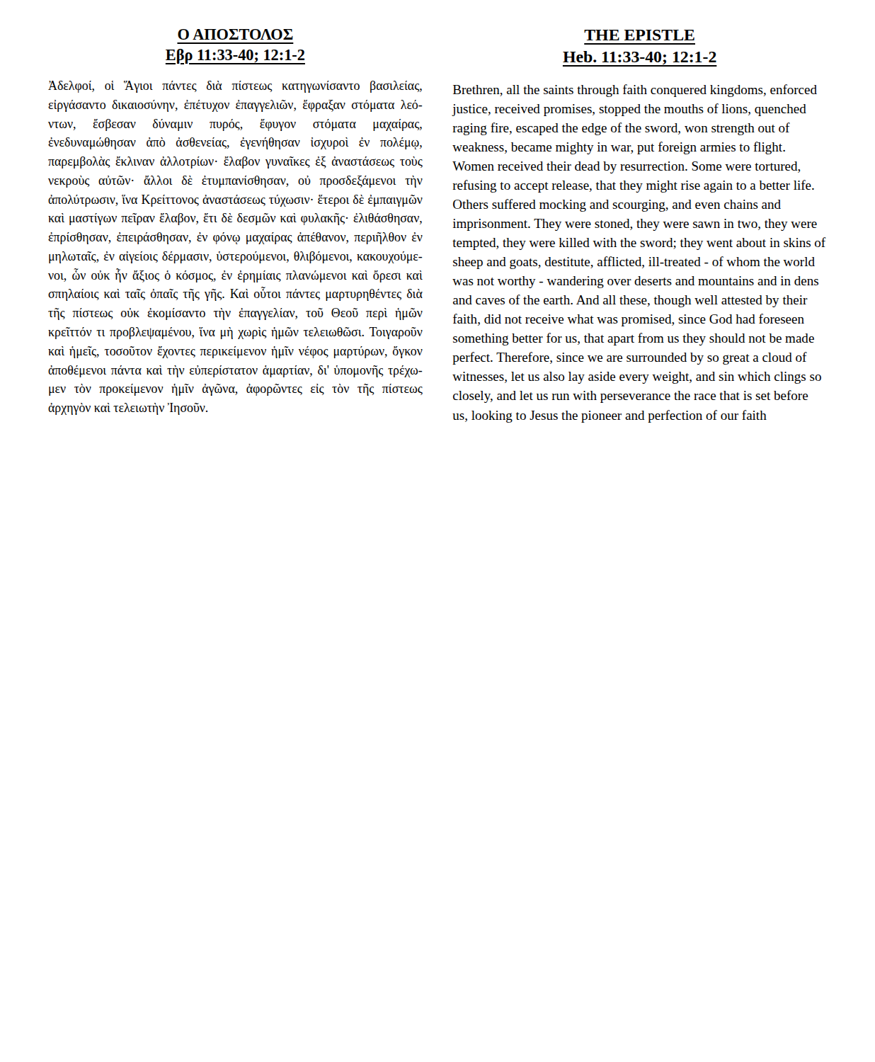Ο ΑΠΟΣΤΟΛΟΣ Εβρ 11:33-40; 12:1-2
Ἀδελφοί, οἱ Ἅγιοι πάντες διὰ πίστεως κατηγωνίσαντο βασιλείας, εἰργάσαντο δικαιοσύνην, ἐπέτυχον ἐπαγγελιῶν, ἔφραξαν στόματα λεόντων, ἔσβεσαν δύναμιν πυρός, ἔφυγον στόματα μαχαίρας, ἐνεδυναμώθησαν ἀπὸ ἀσθενείας, ἐγενήθησαν ἰσχυροὶ ἐν πολέμῳ, παρεμβολὰς ἔκλιναν ἀλλοτρίων· ἔλαβον γυναῖκες ἐξ ἀναστάσεως τοὺς νεκροὺς αὐτῶν· ἄλλοι δὲ ἐτυμπανίσθησαν, οὐ προσδεξάμενοι τὴν ἀπολύτρωσιν, ἵνα Κρείττονος ἀναστάσεως τύχωσιν· ἕτεροι δὲ ἐμπαιγμῶν καὶ μαστίγων πεῖραν ἔλαβον, ἔτι δὲ δεσμῶν καὶ φυλακῆς· ἐλιθάσθησαν, ἐπρίσθησαν, ἐπειράσθησαν, ἐν φόνῳ μαχαίρας ἀπέθανον, περιῆλθον ἐν μηλωταῖς, ἐν αἰγείοις δέρμασιν, ὑστερούμενοι, θλιβόμενοι, κακουχούμενοι, ὧν οὐκ ἦν ἄξιος ὁ κόσμος, ἐν ἐρημίαις πλανώμενοι καὶ ὄρεσι καὶ σπηλαίοις καὶ ταῖς ὀπαῖς τῆς γῆς. Καὶ οὗτοι πάντες μαρτυρηθέντες διὰ τῆς πίστεως οὐκ ἐκομίσαντο τὴν ἐπαγγελίαν, τοῦ Θεοῦ περὶ ἡμῶν κρεῖττόν τι προβλεψαμένου, ἵνα μὴ χωρὶς ἡμῶν τελειωθῶσι. Τοιγαροῦν καὶ ἡμεῖς, τοσοῦτον ἔχοντες περικείμενον ἡμῖν νέφος μαρτύρων, ὄγκον ἀποθέμενοι πάντα καὶ τὴν εὐπερίστατον ἁμαρτίαν, δι' ὑπομονῆς τρέχωμεν τὸν προκείμενον ἡμῖν ἀγῶνα, ἀφορῶντες εἰς τὸν τῆς πίστεως ἀρχηγὸν καὶ τελειωτὴν Ἰησοῦν.
THE EPISTLE Heb. 11:33-40; 12:1-2
Brethren, all the saints through faith conquered kingdoms, enforced justice, received promises, stopped the mouths of lions, quenched raging fire, escaped the edge of the sword, won strength out of weakness, became mighty in war, put foreign armies to flight. Women received their dead by resurrection. Some were tortured, refusing to accept release, that they might rise again to a better life. Others suffered mocking and scourging, and even chains and imprisonment. They were stoned, they were sawn in two, they were tempted, they were killed with the sword; they went about in skins of sheep and goats, destitute, afflicted, ill-treated - of whom the world was not worthy - wandering over deserts and mountains and in dens and caves of the earth. And all these, though well attested by their faith, did not receive what was promised, since God had foreseen something better for us, that apart from us they should not be made perfect. Therefore, since we are surrounded by so great a cloud of witnesses, let us also lay aside every weight, and sin which clings so closely, and let us run with perseverance the race that is set before us, looking to Jesus the pioneer and perfection of our faith